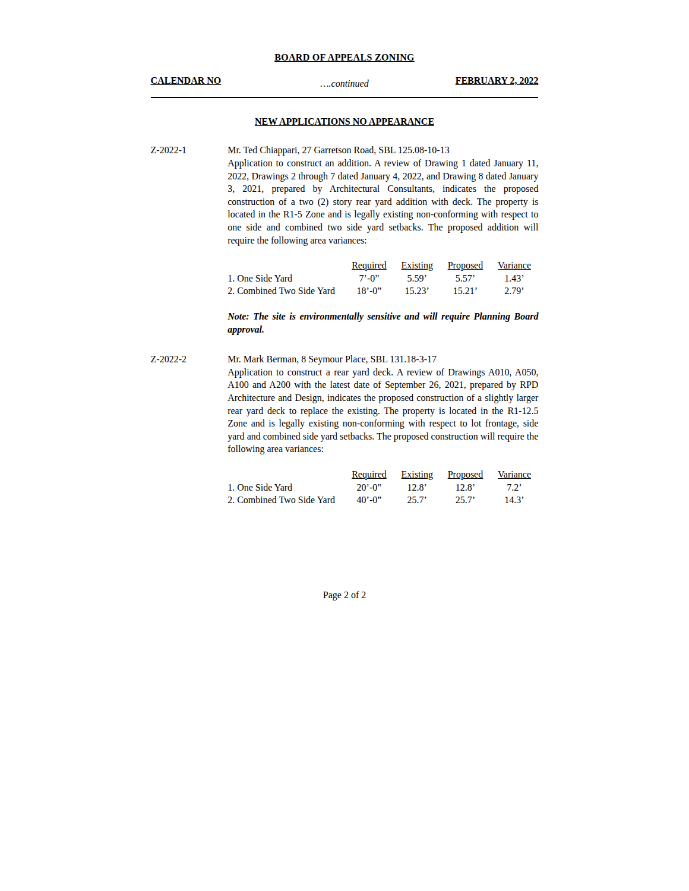BOARD OF APPEALS ZONING
CALENDAR NO FEBRUARY 2, 2022
….continued
NEW APPLICATIONS NO APPEARANCE
Z-2022-1
Mr. Ted Chiappari, 27 Garretson Road, SBL 125.08-10-13
Application to construct an addition. A review of Drawing 1 dated January 11, 2022, Drawings 2 through 7 dated January 4, 2022, and Drawing 8 dated January 3, 2021, prepared by Architectural Consultants, indicates the proposed construction of a two (2) story rear yard addition with deck. The property is located in the R1-5 Zone and is legally existing non-conforming with respect to one side and combined two side yard setbacks. The proposed addition will require the following area variances:
| | Required | Existing | Proposed | Variance |
| --- | --- | --- | --- | --- |
| 1. One Side Yard | 7’-0” | 5.59’ | 5.57’ | 1.43’ |
| 2. Combined Two Side Yard | 18’-0” | 15.23’ | 15.21’ | 2.79’ |
Note: The site is environmentally sensitive and will require Planning Board approval.
Z-2022-2
Mr. Mark Berman, 8 Seymour Place, SBL 131.18-3-17
Application to construct a rear yard deck. A review of Drawings A010, A050, A100 and A200 with the latest date of September 26, 2021, prepared by RPD Architecture and Design, indicates the proposed construction of a slightly larger rear yard deck to replace the existing. The property is located in the R1-12.5 Zone and is legally existing non-conforming with respect to lot frontage, side yard and combined side yard setbacks. The proposed construction will require the following area variances:
| | Required | Existing | Proposed | Variance |
| --- | --- | --- | --- | --- |
| 1. One Side Yard | 20’-0” | 12.8’ | 12.8’ | 7.2’ |
| 2. Combined Two Side Yard | 40’-0” | 25.7’ | 25.7’ | 14.3’ |
Page 2 of 2